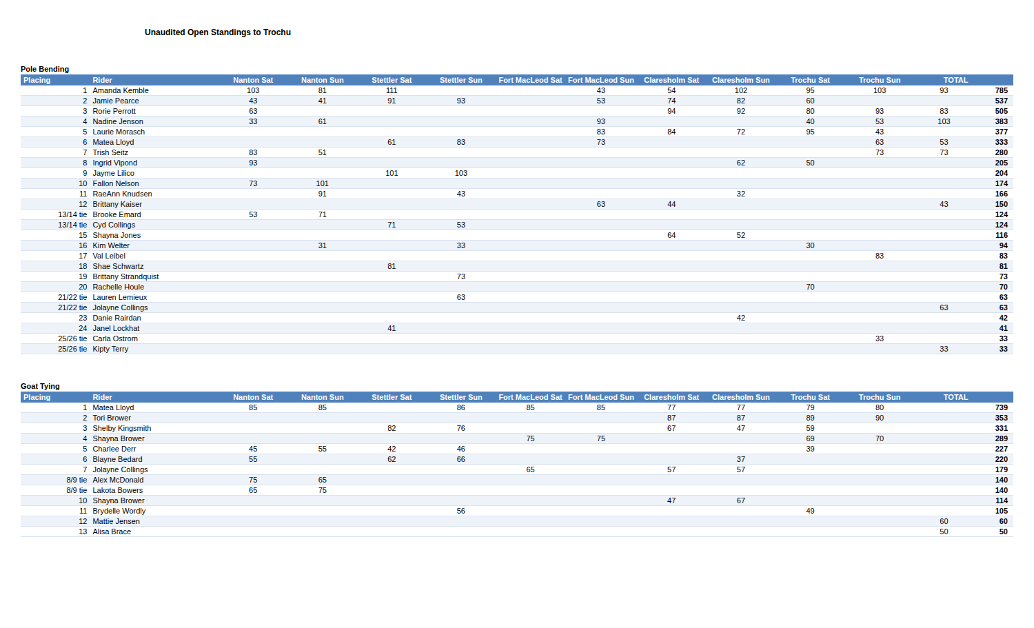Unaudited Open Standings to Trochu
Pole Bending
| Placing | Rider | Nanton Sat | Nanton Sun | Stettler Sat | Stettler Sun | Fort MacLeod Sat | Fort MacLeod Sun | Claresholm Sat | Claresholm Sun | Trochu Sat | Trochu Sun | TOTAL | |
| --- | --- | --- | --- | --- | --- | --- | --- | --- | --- | --- | --- | --- | --- |
| 1 | Amanda Kemble | 103 | 81 | 111 | | | 43 | 54 | 102 | 95 | 103 | 93 | 785 |
| 2 | Jamie Pearce | 43 | 41 | 91 | 93 | | 53 | 74 | 82 | 60 | | | 537 |
| 3 | Rorie Perrott | 63 | | | | | | 94 | 92 | 80 | 93 | 83 | 505 |
| 4 | Nadine Jenson | 33 | 61 | | | | 93 | | | 40 | 53 | 103 | 383 |
| 5 | Laurie Morasch | | | | | | 83 | 84 | 72 | 95 | 43 | | 377 |
| 6 | Matea Lloyd | | | 61 | 83 | | 73 | | | | 63 | 53 | 333 |
| 7 | Trish Seitz | 83 | 51 | | | | | | | | 73 | 73 | 280 |
| 8 | Ingrid Vipond | 93 | | | | | | | 62 | 50 | | | 205 |
| 9 | Jayme Lilico | | | 101 | 103 | | | | | | | | 204 |
| 10 | Fallon Nelson | 73 | 101 | | | | | | | | | | 174 |
| 11 | RaeAnn Knudsen | | 91 | | 43 | | | | 32 | | | | 166 |
| 12 | Brittany Kaiser | | | | | | 63 | 44 | | | | 43 | 150 |
| 13/14 tie | Brooke Emard | 53 | 71 | | | | | | | | | | 124 |
| 13/14 tie | Cyd Collings | | | 71 | 53 | | | | | | | | 124 |
| 15 | Shayna Jones | | | | | | | 64 | 52 | | | | 116 |
| 16 | Kim Welter | | 31 | | 33 | | | | | 30 | | | 94 |
| 17 | Val Leibel | | | | | | | | | | 83 | | 83 |
| 18 | Shae Schwartz | | | 81 | | | | | | | | | 81 |
| 19 | Brittany Strandquist | | | | 73 | | | | | | | | 73 |
| 20 | Rachelle Houle | | | | | | | | | 70 | | | 70 |
| 21/22 tie | Lauren Lemieux | | | | 63 | | | | | | | | 63 |
| 21/22 tie | Jolayne Collings | | | | | | | | | | | 63 | 63 |
| 23 | Danie Rairdan | | | | | | | | 42 | | | | 42 |
| 24 | Janel Lockhat | | | 41 | | | | | | | | | 41 |
| 25/26 tie | Carla Ostrom | | | | | | | | | | 33 | | 33 |
| 25/26 tie | Kipty Terry | | | | | | | | | | | 33 | 33 |
Goat Tying
| Placing | Rider | Nanton Sat | Nanton Sun | Stettler Sat | Stettler Sun | Fort MacLeod Sat | Fort MacLeod Sun | Claresholm Sat | Claresholm Sun | Trochu Sat | Trochu Sun | TOTAL | |
| --- | --- | --- | --- | --- | --- | --- | --- | --- | --- | --- | --- | --- | --- |
| 1 | Matea Lloyd | 85 | 85 | | 86 | 85 | 85 | 77 | 77 | 79 | 80 | | 739 |
| 2 | Tori Brower | | | | | | | 87 | 87 | 89 | 90 | | 353 |
| 3 | Shelby Kingsmith | | | 82 | 76 | | | 67 | 47 | 59 | | | 331 |
| 4 | Shayna Brower | | | | | 75 | 75 | | | 69 | 70 | | 289 |
| 5 | Charlee Derr | 45 | 55 | 42 | 46 | | | | | 39 | | | 227 |
| 6 | Blayne Bedard | 55 | | 62 | 66 | | | | 37 | | | | 220 |
| 7 | Jolayne Collings | | | | | 65 | | 57 | 57 | | | | 179 |
| 8/9 tie | Alex McDonald | 75 | 65 | | | | | | | | | | 140 |
| 8/9 tie | Lakota Bowers | 65 | 75 | | | | | | | | | | 140 |
| 10 | Shayna Brower | | | | | | | 47 | 67 | | | | 114 |
| 11 | Brydelle Wordly | | | | 56 | | | | | 49 | | | 105 |
| 12 | Mattie Jensen | | | | | | | | | | | 60 | 60 |
| 13 | Alisa Brace | | | | | | | | | | | 50 | 50 |